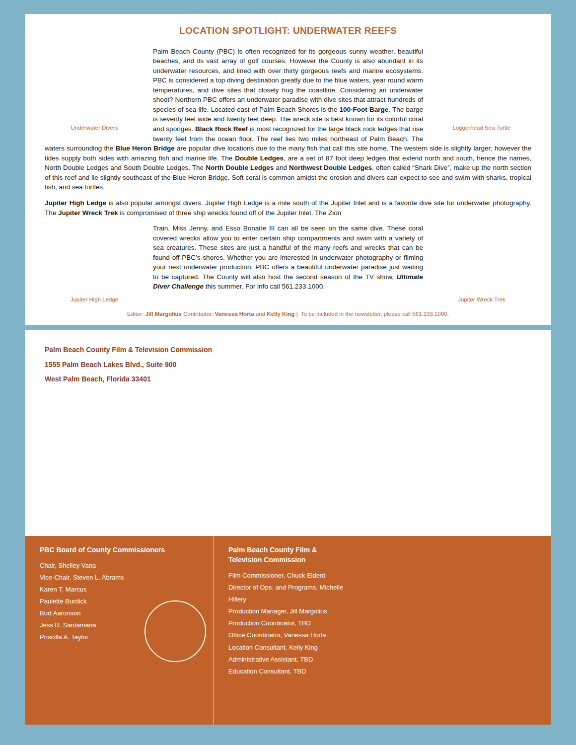Location Spotlight: Underwater Reefs
Underwater Divers
Loggerhead Sea Turtle
Palm Beach County (PBC) is often recognized for its gorgeous sunny weather, beautiful beaches, and its vast array of golf courses. However the County is also abundant in its underwater resources, and lined with over thirty gorgeous reefs and marine ecosystems. PBC is considered a top diving destination greatly due to the blue waters, year round warm temperatures, and dive sites that closely hug the coastline. Considering an underwater shoot? Northern PBC offers an underwater paradise with dive sites that attract hundreds of species of sea life. Located east of Palm Beach Shores is the 100-Foot Barge. The barge is seventy feet wide and twenty feet deep. The wreck site is best known for its colorful coral and sponges. Black Rock Reef is most recognized for the large black rock ledges that rise twenty feet from the ocean floor. The reef lies two miles northeast of Palm Beach. The waters surrounding the Blue Heron Bridge are popular dive locations due to the many fish that call this site home. The western side is slightly larger; however the tides supply both sides with amazing fish and marine life. The Double Ledges, are a set of 87 foot deep ledges that extend north and south, hence the names, North Double Ledges and South Double Ledges. The North Double Ledges and Northwest Double Ledges, often called “Shark Dive”, make up the north section of this reef and lie slightly southeast of the Blue Heron Bridge. Soft coral is common amidst the erosion and divers can expect to see and swim with sharks, tropical fish, and sea turtles.
Jupiter High Ledge is also popular amongst divers. Jupiter High Ledge is a mile south of the Jupiter Inlet and is a favorite dive site for underwater photography. The Jupiter Wreck Trek is compromised of three ship wrecks found off of the Jupiter Inlet. The Zion
Jupiter High Ledge
Jupiter Wreck Trek
Train, Miss Jenny, and Esso Bonaire III can all be seen on the same dive. These coral covered wrecks allow you to enter certain ship compartments and swim with a variety of sea creatures. These sites are just a handful of the many reefs and wrecks that can be found off PBC’s shores. Whether you are interested in underwater photography or filming your next underwater production, PBC offers a beautiful underwater paradise just waiting to be captured. The County will also host the second season of the TV show, Ultimate Diver Challenge this summer. For info call 561.233.1000.
Editor: Jill Margolius Contributor: Vanessa Horta and Kelly King | To be included in the newsletter, please call 561.233.1000.
Palm Beach County Film & Television Commission
1555 Palm Beach Lakes Blvd., Suite 900
West Palm Beach, Florida 33401
PBC Board of County Commissioners
Chair, Shelley Vana
Vice-Chair, Steven L. Abrams
Karen T. Marcus
Paulette Burdick
Burt Aaronson
Jess R. Santamaria
Priscilla A. Taylor
Palm Beach County Film & Television Commission
Film Commissioner, Chuck Elderd
Director of Ops. and Programs, Michelle Hillery
Production Manager, Jill Margolius
Production Coordinator, TBD
Office Coordinator, Vanessa Horta
Location Consultant, Kelly King
Administrative Assistant, TBD
Education Consultant, TBD